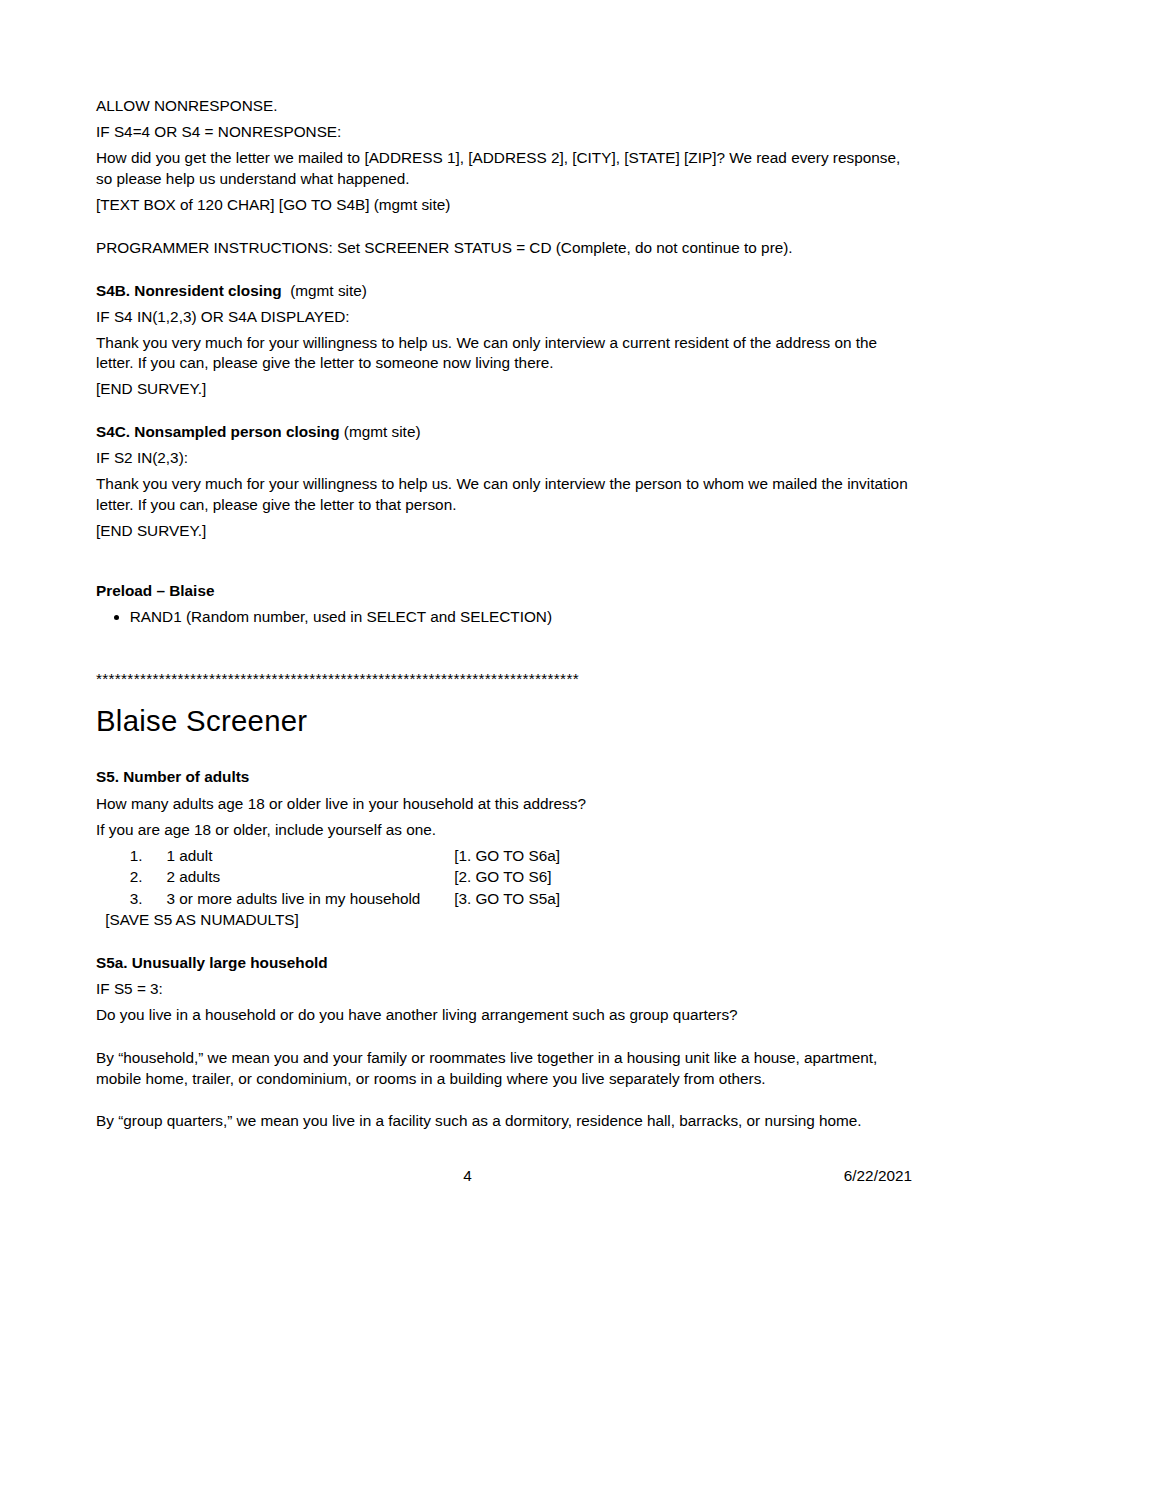ALLOW NONRESPONSE.
IF S4=4 OR S4 = NONRESPONSE:
How did you get the letter we mailed to [ADDRESS 1], [ADDRESS 2], [CITY], [STATE] [ZIP]? We read every response, so please help us understand what happened.
[TEXT BOX of 120 CHAR] [GO TO S4B] (mgmt site)
PROGRAMMER INSTRUCTIONS: Set SCREENER STATUS = CD (Complete, do not continue to pre).
S4B. Nonresident closing (mgmt site)
IF S4 IN(1,2,3) OR S4A DISPLAYED:
Thank you very much for your willingness to help us. We can only interview a current resident of the address on the letter. If you can, please give the letter to someone now living there.
[END SURVEY.]
S4C. Nonsampled person closing (mgmt site)
IF S2 IN(2,3):
Thank you very much for your willingness to help us. We can only interview the person to whom we mailed the invitation letter. If you can, please give the letter to that person.
[END SURVEY.]
Preload – Blaise
RAND1 (Random number, used in SELECT and SELECTION)
*****************************************************************************
Blaise Screener
S5. Number of adults
How many adults age 18 or older live in your household at this address?
If you are age 18 or older, include yourself as one.
| 1. | 1 adult | [1. GO TO S6a] |
| 2. | 2 adults | [2. GO TO S6] |
| 3. | 3 or more adults live in my household | [3. GO TO S5a] |
[SAVE S5 AS NUMADULTS]
S5a. Unusually large household
IF S5 = 3:
Do you live in a household or do you have another living arrangement such as group quarters?
By “household,” we mean you and your family or roommates live together in a housing unit like a house, apartment, mobile home, trailer, or condominium, or rooms in a building where you live separately from others.
By “group quarters,” we mean you live in a facility such as a dormitory, residence hall, barracks, or nursing home.
4 6/22/2021